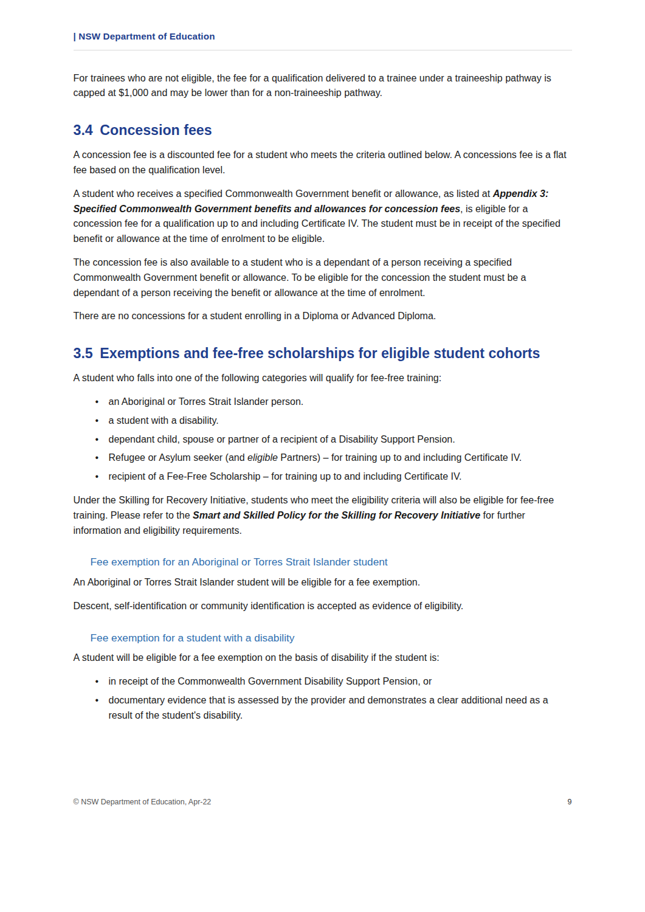| NSW Department of Education
For trainees who are not eligible, the fee for a qualification delivered to a trainee under a traineeship pathway is capped at $1,000 and may be lower than for a non-traineeship pathway.
3.4 Concession fees
A concession fee is a discounted fee for a student who meets the criteria outlined below. A concessions fee is a flat fee based on the qualification level.
A student who receives a specified Commonwealth Government benefit or allowance, as listed at Appendix 3: Specified Commonwealth Government benefits and allowances for concession fees, is eligible for a concession fee for a qualification up to and including Certificate IV. The student must be in receipt of the specified benefit or allowance at the time of enrolment to be eligible.
The concession fee is also available to a student who is a dependant of a person receiving a specified Commonwealth Government benefit or allowance. To be eligible for the concession the student must be a dependant of a person receiving the benefit or allowance at the time of enrolment.
There are no concessions for a student enrolling in a Diploma or Advanced Diploma.
3.5 Exemptions and fee-free scholarships for eligible student cohorts
A student who falls into one of the following categories will qualify for fee-free training:
an Aboriginal or Torres Strait Islander person.
a student with a disability.
dependant child, spouse or partner of a recipient of a Disability Support Pension.
Refugee or Asylum seeker (and eligible Partners) – for training up to and including Certificate IV.
recipient of a Fee-Free Scholarship – for training up to and including Certificate IV.
Under the Skilling for Recovery Initiative, students who meet the eligibility criteria will also be eligible for fee-free training. Please refer to the Smart and Skilled Policy for the Skilling for Recovery Initiative for further information and eligibility requirements.
Fee exemption for an Aboriginal or Torres Strait Islander student
An Aboriginal or Torres Strait Islander student will be eligible for a fee exemption.
Descent, self-identification or community identification is accepted as evidence of eligibility.
Fee exemption for a student with a disability
A student will be eligible for a fee exemption on the basis of disability if the student is:
in receipt of the Commonwealth Government Disability Support Pension, or
documentary evidence that is assessed by the provider and demonstrates a clear additional need as a result of the student's disability.
© NSW Department of Education, Apr-22 9